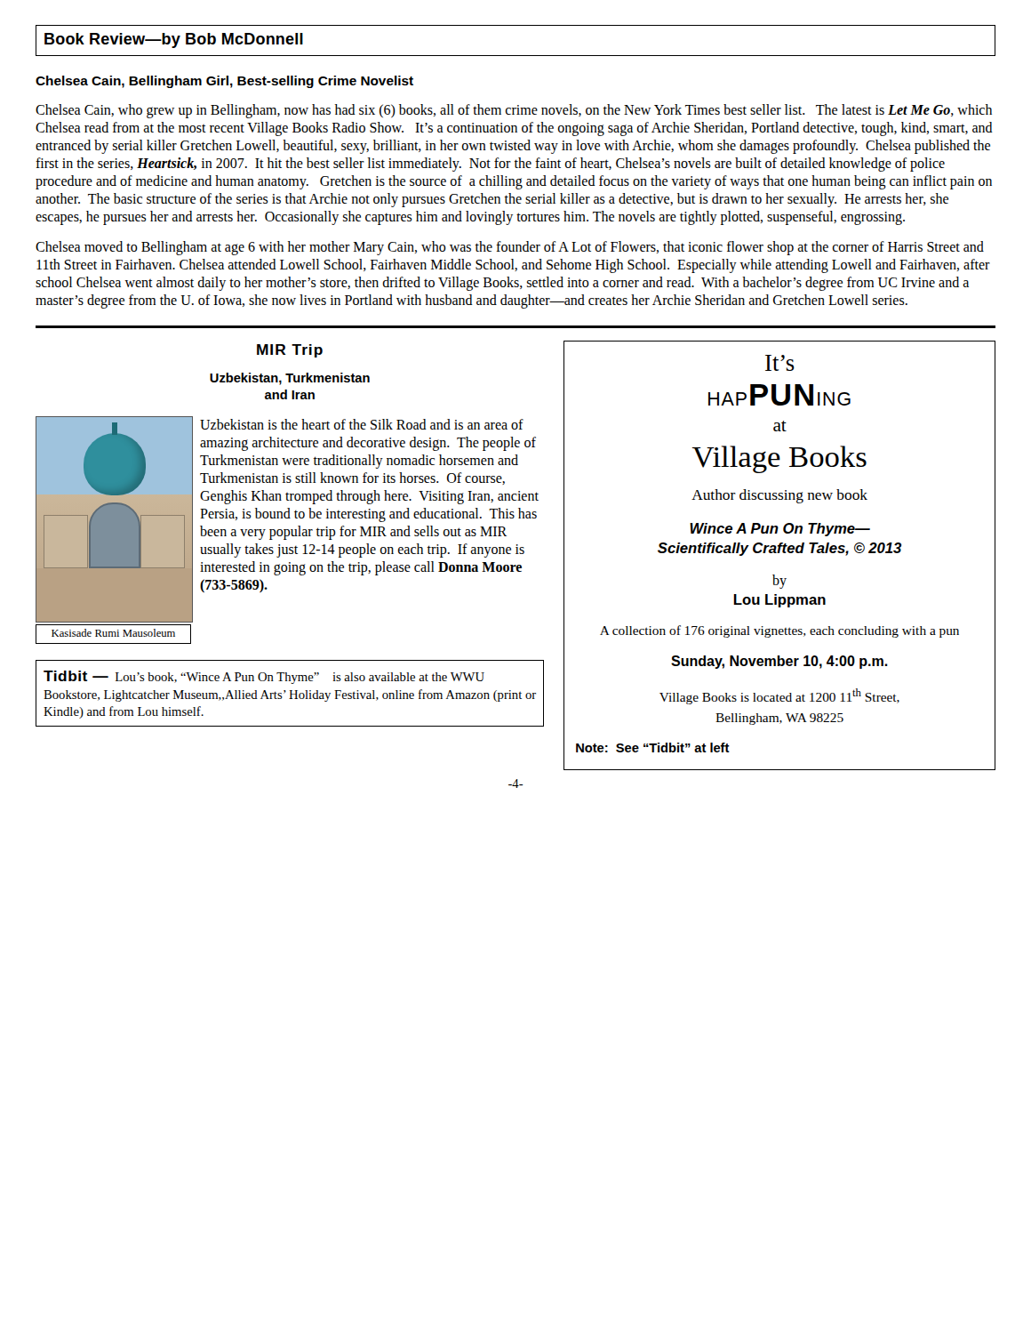Book Review—by Bob McDonnell
Chelsea Cain, Bellingham Girl, Best-selling Crime Novelist
Chelsea Cain, who grew up in Bellingham, now has had six (6) books, all of them crime novels, on the New York Times best seller list. The latest is Let Me Go, which Chelsea read from at the most recent Village Books Radio Show. It’s a continuation of the ongoing saga of Archie Sheridan, Portland detective, tough, kind, smart, and entranced by serial killer Gretchen Lowell, beautiful, sexy, brilliant, in her own twisted way in love with Archie, whom she damages profoundly. Chelsea published the first in the series, Heartsick, in 2007. It hit the best seller list immediately. Not for the faint of heart, Chelsea’s novels are built of detailed knowledge of police procedure and of medicine and human anatomy. Gretchen is the source of a chilling and detailed focus on the variety of ways that one human being can inflict pain on another. The basic structure of the series is that Archie not only pursues Gretchen the serial killer as a detective, but is drawn to her sexually. He arrests her, she escapes, he pursues her and arrests her. Occasionally she captures him and lovingly tortures him. The novels are tightly plotted, suspenseful, engrossing.
Chelsea moved to Bellingham at age 6 with her mother Mary Cain, who was the founder of A Lot of Flowers, that iconic flower shop at the corner of Harris Street and 11th Street in Fairhaven. Chelsea attended Lowell School, Fairhaven Middle School, and Sehome High School. Especially while attending Lowell and Fairhaven, after school Chelsea went almost daily to her mother’s store, then drifted to Village Books, settled into a corner and read. With a bachelor’s degree from UC Irvine and a master’s degree from the U. of Iowa, she now lives in Portland with husband and daughter—and creates her Archie Sheridan and Gretchen Lowell series.
MIR Trip
Uzbekistan, Turkmenistan
and Iran
Kasisade Rumi Mausoleum
Uzbekistan is the heart of the Silk Road and is an area of amazing architecture and decorative design. The people of Turkmenistan were traditionally nomadic horsemen and Turkmenistan is still known for its horses. Of course, Genghis Khan tromped through here. Visiting Iran, ancient Persia, is bound to be interesting and educational. This has been a very popular trip for MIR and sells out as MIR usually takes just 12-14 people on each trip. If anyone is interested in going on the trip, please call Donna Moore (733-5869).
Tidbit — Lou’s book, “Wince A Pun On Thyme” is also available at the WWU Bookstore, Lightcatcher Museum,,Allied Arts’ Holiday Festival, online from Amazon (print or Kindle) and from Lou himself.
It’s
HAPPUNING
at
Village Books
Author discussing new book
Wince A Pun On Thyme—
Scientifically Crafted Tales, © 2013
by
Lou Lippman
A collection of 176 original vignettes, each concluding with a pun
Sunday, November 10, 4:00 p.m.
Village Books is located at 1200 11th Street,
Bellingham, WA 98225
Note: See “Tidbit” at left
-4-